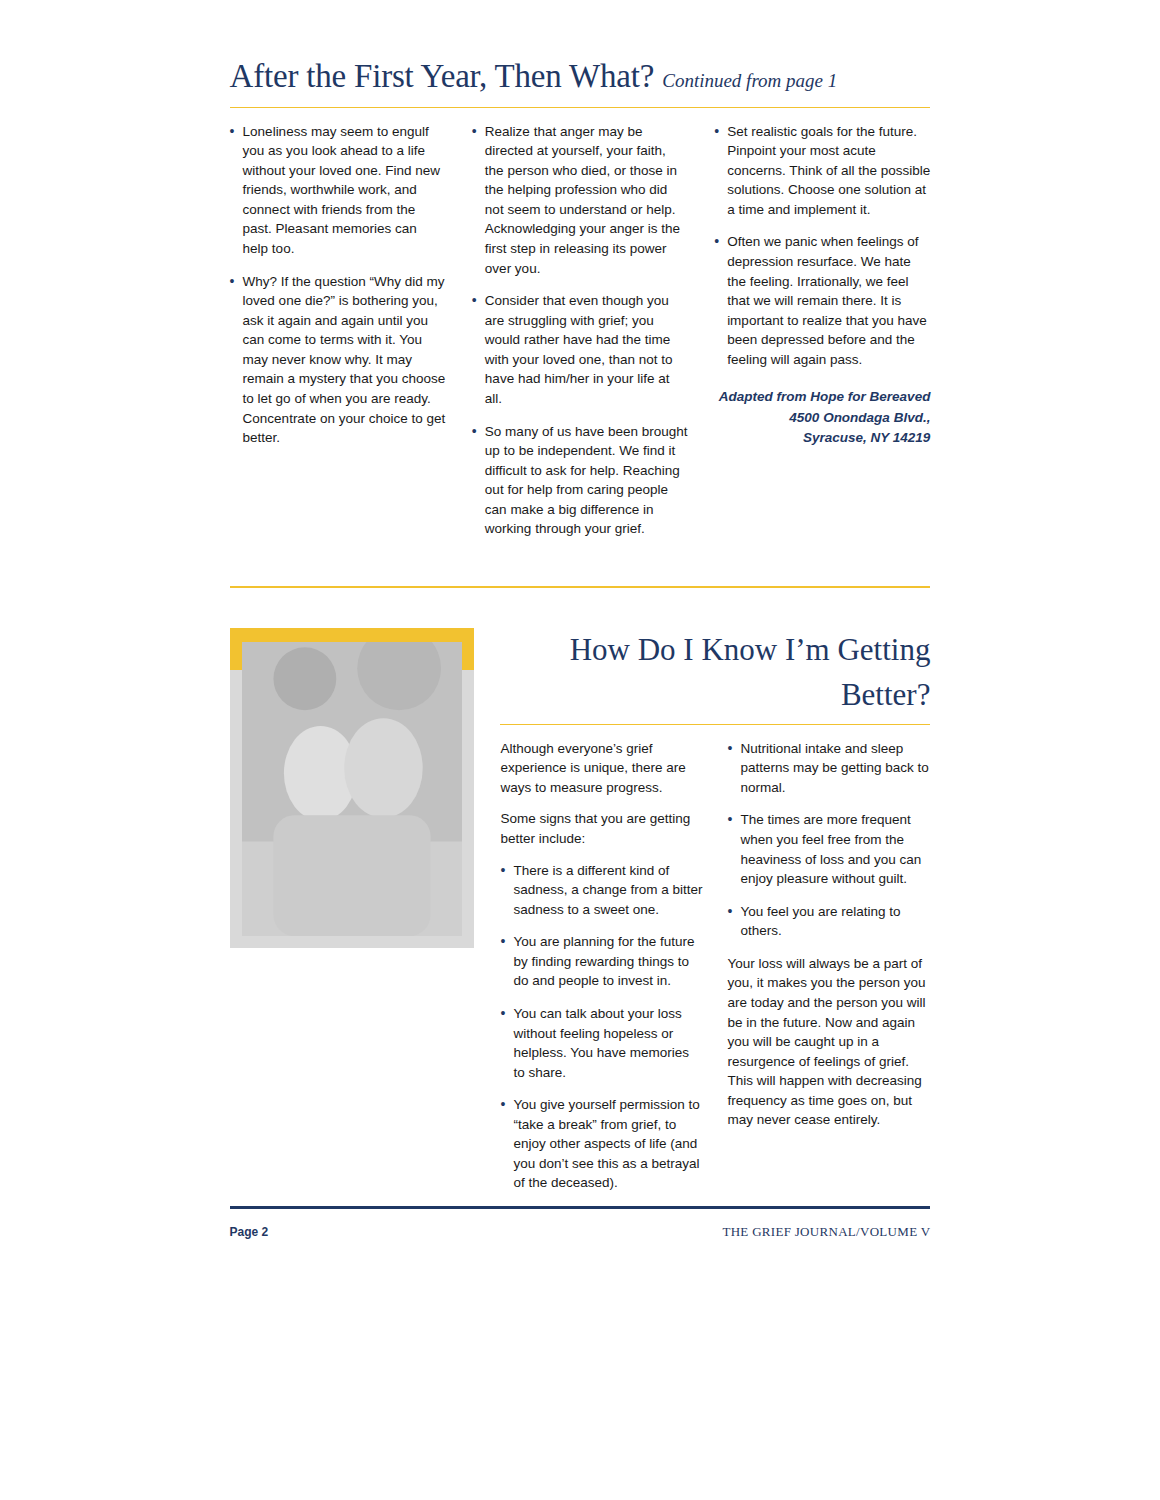After the First Year, Then What? Continued from page 1
Loneliness may seem to engulf you as you look ahead to a life without your loved one. Find new friends, worthwhile work, and connect with friends from the past. Pleasant memories can help too.
Why? If the question “Why did my loved one die?” is bothering you, ask it again and again until you can come to terms with it. You may never know why. It may remain a mystery that you choose to let go of when you are ready. Concentrate on your choice to get better.
Realize that anger may be directed at yourself, your faith, the person who died, or those in the helping profession who did not seem to understand or help. Acknowledging your anger is the first step in releasing its power over you.
Consider that even though you are struggling with grief; you would rather have had the time with your loved one, than not to have had him/her in your life at all.
So many of us have been brought up to be independent. We find it difficult to ask for help. Reaching out for help from caring people can make a big difference in working through your grief.
Set realistic goals for the future. Pinpoint your most acute concerns. Think of all the possible solutions. Choose one solution at a time and implement it.
Often we panic when feelings of depression resurface. We hate the feeling. Irrationally, we feel that we will remain there. It is important to realize that you have been depressed before and the feeling will again pass.
Adapted from Hope for Bereaved
4500 Onondaga Blvd.,
Syracuse, NY 14219
How Do I Know I’m Getting Better?
Although everyone’s grief experience is unique, there are ways to measure progress.
Some signs that you are getting better include:
There is a different kind of sadness, a change from a bitter sadness to a sweet one.
You are planning for the future by finding rewarding things to do and people to invest in.
You can talk about your loss without feeling hopeless or helpless. You have memories to share.
You give yourself permission to “take a break” from grief, to enjoy other aspects of life (and you don’t see this as a betrayal of the deceased).
Nutritional intake and sleep patterns may be getting back to normal.
The times are more frequent when you feel free from the heaviness of loss and you can enjoy pleasure without guilt.
You feel you are relating to others.
Your loss will always be a part of you, it makes you the person you are today and the person you will be in the future. Now and again you will be caught up in a resurgence of feelings of grief. This will happen with decreasing frequency as time goes on, but may never cease entirely.
Page 2
THE GRIEF JOURNAL/VOLUME V